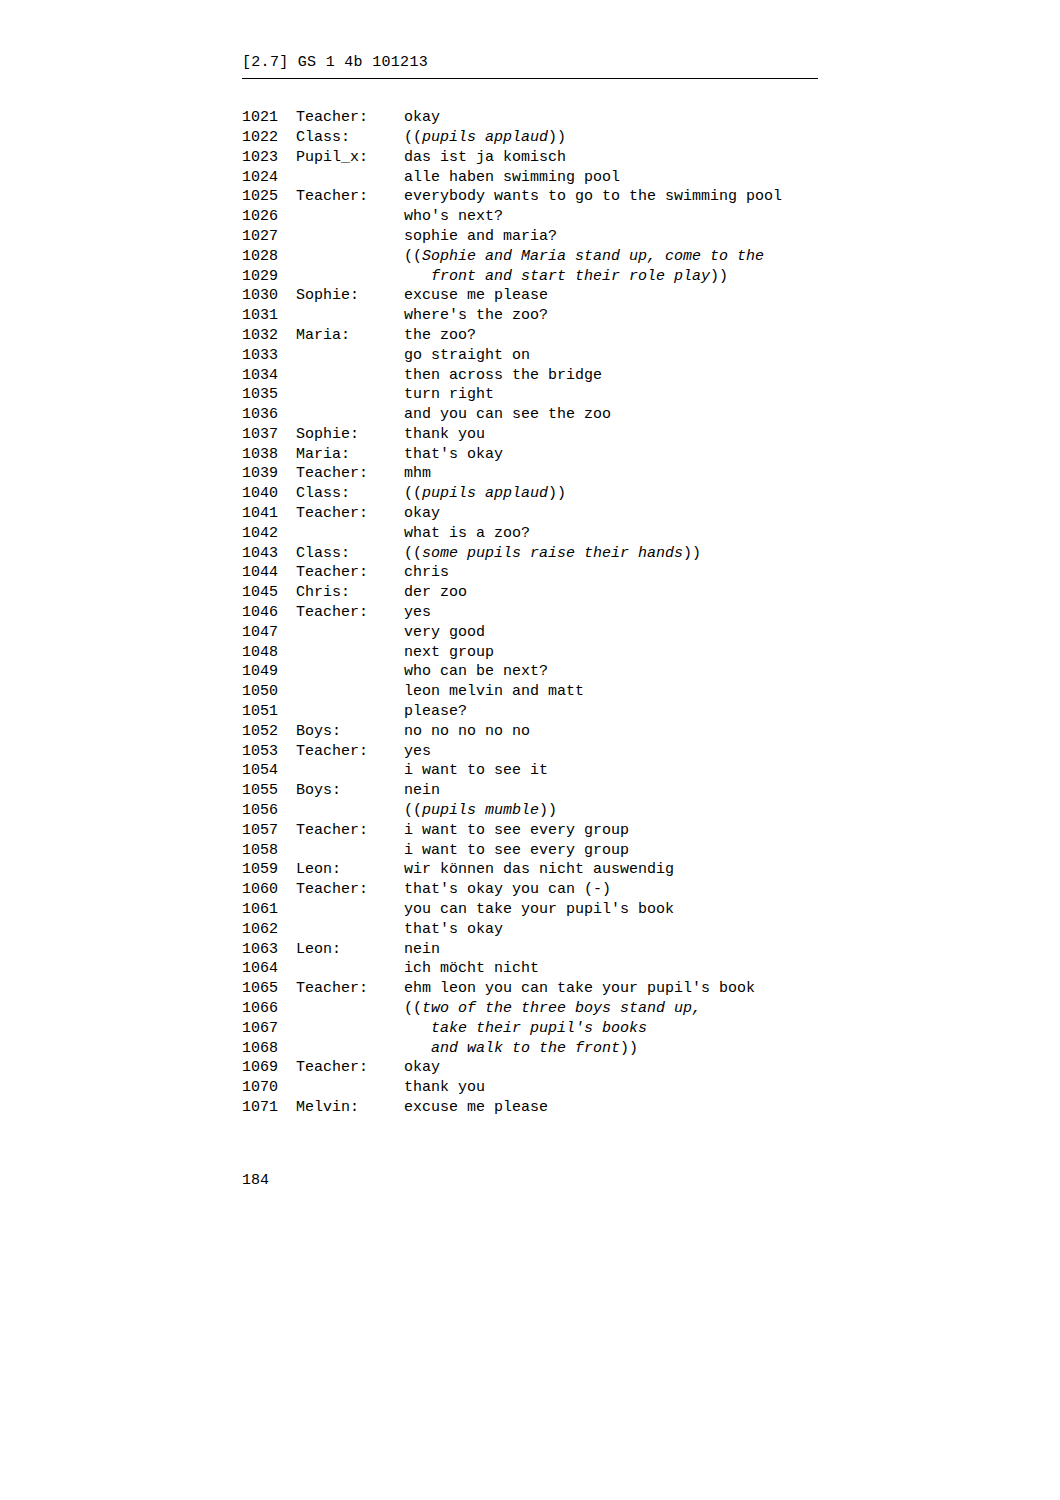[2.7] GS 1 4b 101213
| 1021 | Teacher: | okay |
| 1022 | Class: | (( pupils applaud )) |
| 1023 | Pupil_x: | das ist ja komisch |
| 1024 | | alle haben swimming pool |
| 1025 | Teacher: | everybody wants to go to the swimming pool |
| 1026 | | who's next? |
| 1027 | | sophie and maria? |
| 1028 | | (( Sophie and Maria stand up, come to the |
| 1029 | | front and start their role play )) |
| 1030 | Sophie: | excuse me please |
| 1031 | | where's the zoo? |
| 1032 | Maria: | the zoo? |
| 1033 | | go straight on |
| 1034 | | then across the bridge |
| 1035 | | turn right |
| 1036 | | and you can see the zoo |
| 1037 | Sophie: | thank you |
| 1038 | Maria: | that's okay |
| 1039 | Teacher: | mhm |
| 1040 | Class: | (( pupils applaud )) |
| 1041 | Teacher: | okay |
| 1042 | | what is a zoo? |
| 1043 | Class: | (( some pupils raise their hands )) |
| 1044 | Teacher: | chris |
| 1045 | Chris: | der zoo |
| 1046 | Teacher: | yes |
| 1047 | | very good |
| 1048 | | next group |
| 1049 | | who can be next? |
| 1050 | | leon melvin and matt |
| 1051 | | please? |
| 1052 | Boys: | no no no no no |
| 1053 | Teacher: | yes |
| 1054 | | i want to see it |
| 1055 | Boys: | nein |
| 1056 | | (( pupils mumble )) |
| 1057 | Teacher: | i want to see every group |
| 1058 | | i want to see every group |
| 1059 | Leon: | wir können das nicht auswendig |
| 1060 | Teacher: | that's okay you can (-) |
| 1061 | | you can take your pupil's book |
| 1062 | | that's okay |
| 1063 | Leon: | nein |
| 1064 | | ich möcht nicht |
| 1065 | Teacher: | ehm leon you can take your pupil's book |
| 1066 | | (( two of the three boys stand up, |
| 1067 | | take their pupil's books |
| 1068 | | and walk to the front )) |
| 1069 | Teacher: | okay |
| 1070 | | thank you |
| 1071 | Melvin: | excuse me please |
184